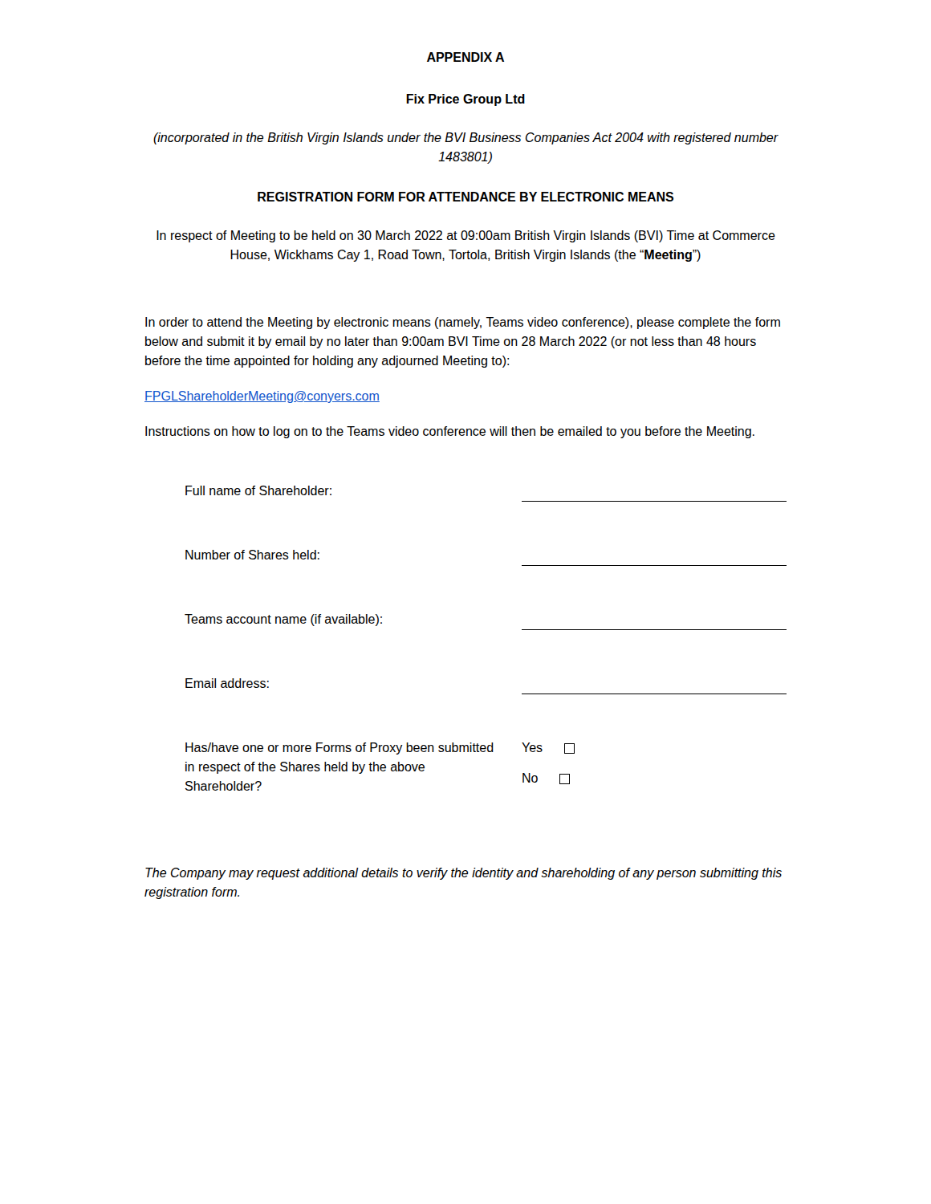APPENDIX A
Fix Price Group Ltd
(incorporated in the British Virgin Islands under the BVI Business Companies Act 2004 with registered number 1483801)
REGISTRATION FORM FOR ATTENDANCE BY ELECTRONIC MEANS
In respect of Meeting to be held on 30 March 2022 at 09:00am British Virgin Islands (BVI) Time at Commerce House, Wickhams Cay 1, Road Town, Tortola, British Virgin Islands (the “Meeting”)
In order to attend the Meeting by electronic means (namely, Teams video conference), please complete the form below and submit it by email by no later than 9:00am BVI Time on 28 March 2022 (or not less than 48 hours before the time appointed for holding any adjourned Meeting to):
FPGLShareholderMeeting@conyers.com
Instructions on how to log on to the Teams video conference will then be emailed to you before the Meeting.
Full name of Shareholder:
Number of Shares held:
Teams account name (if available):
Email address:
Has/have one or more Forms of Proxy been submitted in respect of the Shares held by the above Shareholder?
Yes
No
The Company may request additional details to verify the identity and shareholding of any person submitting this registration form.